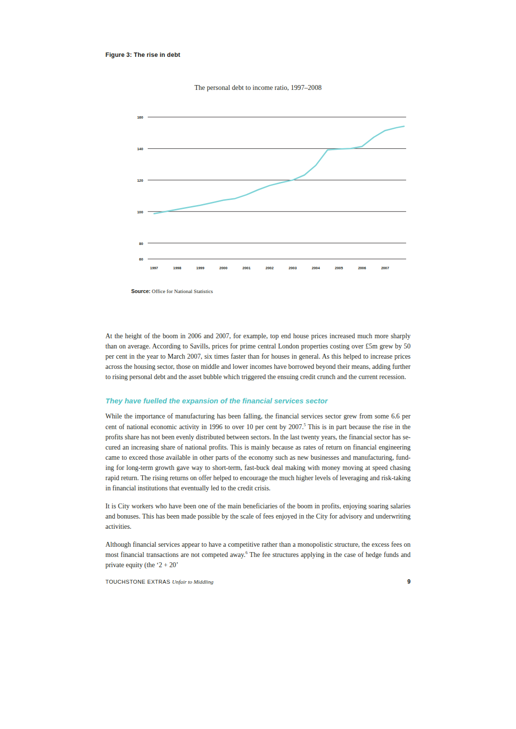Figure 3: The rise in debt
The personal debt to income ratio, 1997–2008
160 140 120 100 80 60 1997 1998 1999 2000 2001 2002 2003 2004 2005 2006 2007
Source: Office for National Statistics
At the height of the boom in 2006 and 2007, for example, top end house prices increased much more sharply than on average. According to Savills, prices for prime central London properties costing over £5m grew by 50 per cent in the year to March 2007, six times faster than for houses in general. As this helped to increase prices across the housing sector, those on middle and lower incomes have borrowed beyond their means, adding further to rising personal debt and the asset bubble which triggered the ensuing credit crunch and the current recession.
They have fuelled the expansion of the financial services sector
While the importance of manufacturing has been falling, the financial services sector grew from some 6.6 per cent of national economic activity in 1996 to over 10 per cent by 2007.5 This is in part because the rise in the profits share has not been evenly distributed between sectors. In the last twenty years, the financial sector has secured an increasing share of national profits. This is mainly because as rates of return on financial engineering came to exceed those available in other parts of the economy such as new businesses and manufacturing, funding for long-term growth gave way to short-term, fast-buck deal making with money moving at speed chasing rapid return. The rising returns on offer helped to encourage the much higher levels of leveraging and risk-taking in financial institutions that eventually led to the credit crisis.
It is City workers who have been one of the main beneficiaries of the boom in profits, enjoying soaring salaries and bonuses. This has been made possible by the scale of fees enjoyed in the City for advisory and underwriting activities.
Although financial services appear to have a competitive rather than a monopolistic structure, the excess fees on most financial transactions are not competed away.6 The fee structures applying in the case of hedge funds and private equity (the ‘2 + 20’
TOUCHSTONE EXTRAS Unfair to Middling
9